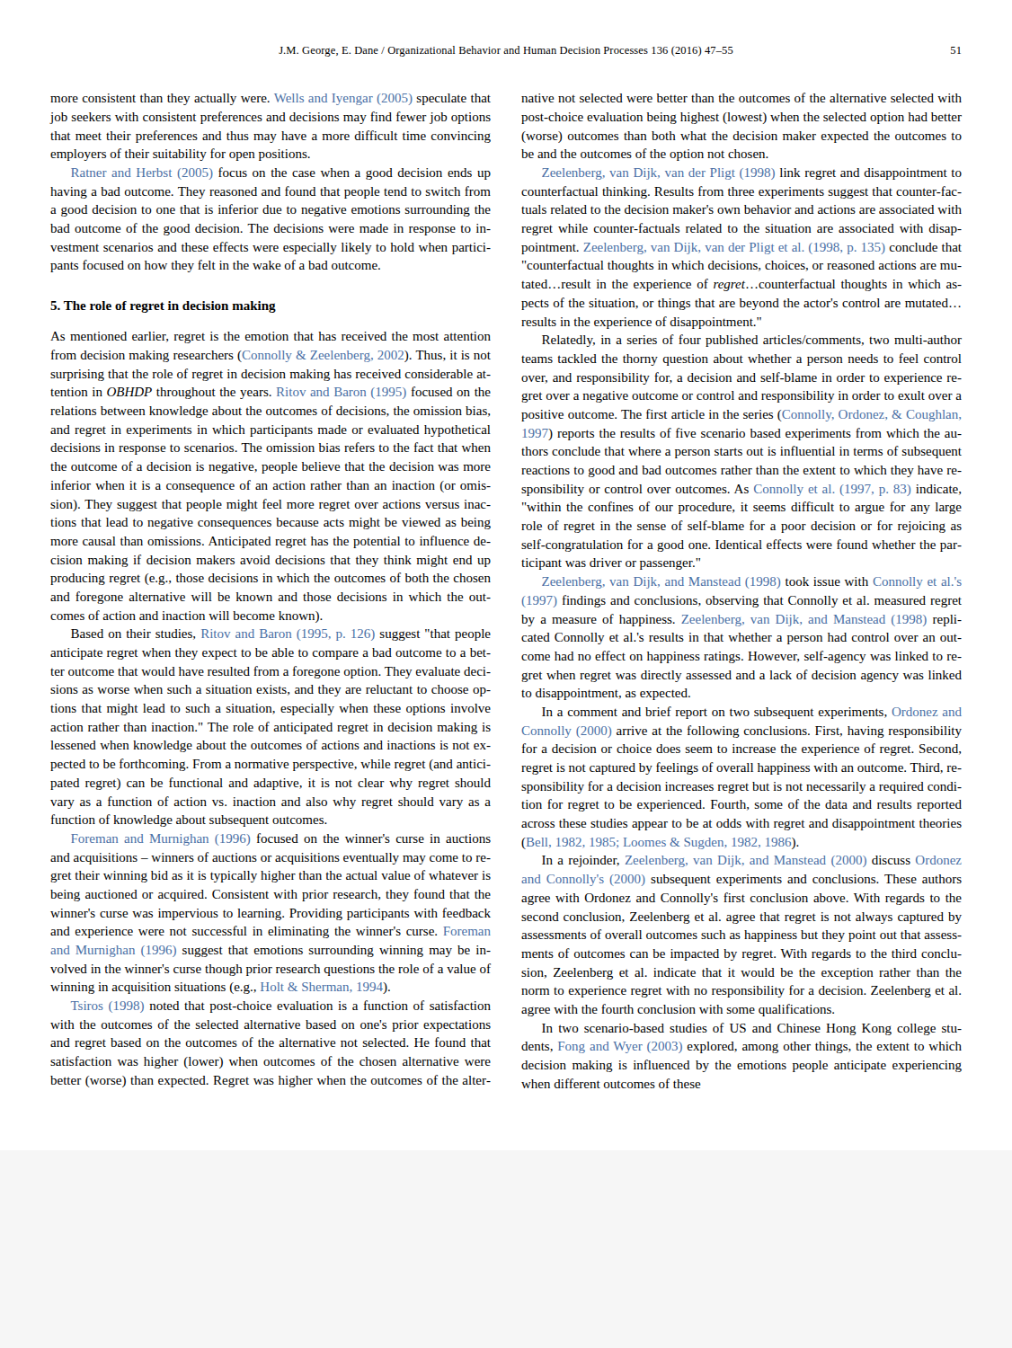J.M. George, E. Dane / Organizational Behavior and Human Decision Processes 136 (2016) 47–55 51
more consistent than they actually were. Wells and Iyengar (2005) speculate that job seekers with consistent preferences and decisions may find fewer job options that meet their preferences and thus may have a more difficult time convincing employers of their suitability for open positions.
Ratner and Herbst (2005) focus on the case when a good decision ends up having a bad outcome. They reasoned and found that people tend to switch from a good decision to one that is inferior due to negative emotions surrounding the bad outcome of the good decision. The decisions were made in response to investment scenarios and these effects were especially likely to hold when participants focused on how they felt in the wake of a bad outcome.
5. The role of regret in decision making
As mentioned earlier, regret is the emotion that has received the most attention from decision making researchers (Connolly & Zeelenberg, 2002). Thus, it is not surprising that the role of regret in decision making has received considerable attention in OBHDP throughout the years. Ritov and Baron (1995) focused on the relations between knowledge about the outcomes of decisions, the omission bias, and regret in experiments in which participants made or evaluated hypothetical decisions in response to scenarios. The omission bias refers to the fact that when the outcome of a decision is negative, people believe that the decision was more inferior when it is a consequence of an action rather than an inaction (or omission). They suggest that people might feel more regret over actions versus inactions that lead to negative consequences because acts might be viewed as being more causal than omissions. Anticipated regret has the potential to influence decision making if decision makers avoid decisions that they think might end up producing regret (e.g., those decisions in which the outcomes of both the chosen and foregone alternative will be known and those decisions in which the outcomes of action and inaction will become known).
Based on their studies, Ritov and Baron (1995, p. 126) suggest "that people anticipate regret when they expect to be able to compare a bad outcome to a better outcome that would have resulted from a foregone option. They evaluate decisions as worse when such a situation exists, and they are reluctant to choose options that might lead to such a situation, especially when these options involve action rather than inaction." The role of anticipated regret in decision making is lessened when knowledge about the outcomes of actions and inactions is not expected to be forthcoming. From a normative perspective, while regret (and anticipated regret) can be functional and adaptive, it is not clear why regret should vary as a function of action vs. inaction and also why regret should vary as a function of knowledge about subsequent outcomes.
Foreman and Murnighan (1996) focused on the winner's curse in auctions and acquisitions – winners of auctions or acquisitions eventually may come to regret their winning bid as it is typically higher than the actual value of whatever is being auctioned or acquired. Consistent with prior research, they found that the winner's curse was impervious to learning. Providing participants with feedback and experience were not successful in eliminating the winner's curse. Foreman and Murnighan (1996) suggest that emotions surrounding winning may be involved in the winner's curse though prior research questions the role of a value of winning in acquisition situations (e.g., Holt & Sherman, 1994).
Tsiros (1998) noted that post-choice evaluation is a function of satisfaction with the outcomes of the selected alternative based on one's prior expectations and regret based on the outcomes of the alternative not selected. He found that satisfaction was higher (lower) when outcomes of the chosen alternative were better (worse) than expected. Regret was higher when the outcomes of the alternative not selected were better than the outcomes of the alternative selected with post-choice evaluation being highest (lowest) when the selected option had better (worse) outcomes than both what the decision maker expected the outcomes to be and the outcomes of the option not chosen.
Zeelenberg, van Dijk, van der Pligt (1998) link regret and disappointment to counterfactual thinking. Results from three experiments suggest that counter-factuals related to the decision maker's own behavior and actions are associated with regret while counter-factuals related to the situation are associated with disappointment. Zeelenberg, van Dijk, van der Pligt et al. (1998, p. 135) conclude that "counterfactual thoughts in which decisions, choices, or reasoned actions are mutated…result in the experience of regret…counterfactual thoughts in which aspects of the situation, or things that are beyond the actor's control are mutated…results in the experience of disappointment."
Relatedly, in a series of four published articles/comments, two multi-author teams tackled the thorny question about whether a person needs to feel control over, and responsibility for, a decision and self-blame in order to experience regret over a negative outcome or control and responsibility in order to exult over a positive outcome. The first article in the series (Connolly, Ordonez, & Coughlan, 1997) reports the results of five scenario based experiments from which the authors conclude that where a person starts out is influential in terms of subsequent reactions to good and bad outcomes rather than the extent to which they have responsibility or control over outcomes. As Connolly et al. (1997, p. 83) indicate, "within the confines of our procedure, it seems difficult to argue for any large role of regret in the sense of self-blame for a poor decision or for rejoicing as self-congratulation for a good one. Identical effects were found whether the participant was driver or passenger."
Zeelenberg, van Dijk, and Manstead (1998) took issue with Connolly et al.'s (1997) findings and conclusions, observing that Connolly et al. measured regret by a measure of happiness. Zeelenberg, van Dijk, and Manstead (1998) replicated Connolly et al.'s results in that whether a person had control over an outcome had no effect on happiness ratings. However, self-agency was linked to regret when regret was directly assessed and a lack of decision agency was linked to disappointment, as expected.
In a comment and brief report on two subsequent experiments, Ordonez and Connolly (2000) arrive at the following conclusions. First, having responsibility for a decision or choice does seem to increase the experience of regret. Second, regret is not captured by feelings of overall happiness with an outcome. Third, responsibility for a decision increases regret but is not necessarily a required condition for regret to be experienced. Fourth, some of the data and results reported across these studies appear to be at odds with regret and disappointment theories (Bell, 1982, 1985; Loomes & Sugden, 1982, 1986).
In a rejoinder, Zeelenberg, van Dijk, and Manstead (2000) discuss Ordonez and Connolly's (2000) subsequent experiments and conclusions. These authors agree with Ordonez and Connolly's first conclusion above. With regards to the second conclusion, Zeelenberg et al. agree that regret is not always captured by assessments of overall outcomes such as happiness but they point out that assessments of outcomes can be impacted by regret. With regards to the third conclusion, Zeelenberg et al. indicate that it would be the exception rather than the norm to experience regret with no responsibility for a decision. Zeelenberg et al. agree with the fourth conclusion with some qualifications.
In two scenario-based studies of US and Chinese Hong Kong college students, Fong and Wyer (2003) explored, among other things, the extent to which decision making is influenced by the emotions people anticipate experiencing when different outcomes of these